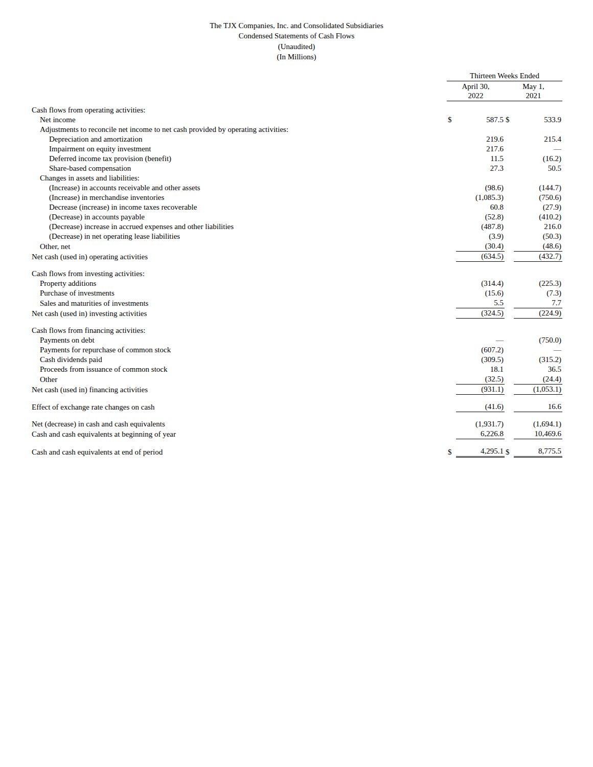The TJX Companies, Inc. and Consolidated Subsidiaries
Condensed Statements of Cash Flows
(Unaudited)
(In Millions)
| | | Thirteen Weeks Ended |
| | | April 30, 2022 | May 1, 2021 |
| Cash flows from operating activities: | | | | | |
| Net income | | $ | 587.5 | $ | 533.9 |
| Adjustments to reconcile net income to net cash provided by operating activities: | | | | | |
| Depreciation and amortization | | | 219.6 | | 215.4 |
| Impairment on equity investment | | | 217.6 | | — |
| Deferred income tax provision (benefit) | | | 11.5 | | (16.2) |
| Share-based compensation | | | 27.3 | | 50.5 |
| Changes in assets and liabilities: | | | | | |
| (Increase) in accounts receivable and other assets | | | (98.6) | | (144.7) |
| (Increase) in merchandise inventories | | | (1,085.3) | | (750.6) |
| Decrease (increase) in income taxes recoverable | | | 60.8 | | (27.9) |
| (Decrease) in accounts payable | | | (52.8) | | (410.2) |
| (Decrease) increase in accrued expenses and other liabilities | | | (487.8) | | 216.0 |
| (Decrease) in net operating lease liabilities | | | (3.9) | | (50.3) |
| Other, net | | | (30.4) | | (48.6) |
| Net cash (used in) operating activities | | | (634.5) | | (432.7) |
| Cash flows from investing activities: | | | | | |
| Property additions | | | (314.4) | | (225.3) |
| Purchase of investments | | | (15.6) | | (7.3) |
| Sales and maturities of investments | | | 5.5 | | 7.7 |
| Net cash (used in) investing activities | | | (324.5) | | (224.9) |
| Cash flows from financing activities: | | | | | |
| Payments on debt | | | — | | (750.0) |
| Payments for repurchase of common stock | | | (607.2) | | — |
| Cash dividends paid | | | (309.5) | | (315.2) |
| Proceeds from issuance of common stock | | | 18.1 | | 36.5 |
| Other | | | (32.5) | | (24.4) |
| Net cash (used in) financing activities | | | (931.1) | | (1,053.1) |
| Effect of exchange rate changes on cash | | | (41.6) | | 16.6 |
| Net (decrease) in cash and cash equivalents | | | (1,931.7) | | (1,694.1) |
| Cash and cash equivalents at beginning of year | | | 6,226.8 | | 10,469.6 |
| Cash and cash equivalents at end of period | | $ | 4,295.1 | $ | 8,775.5 |